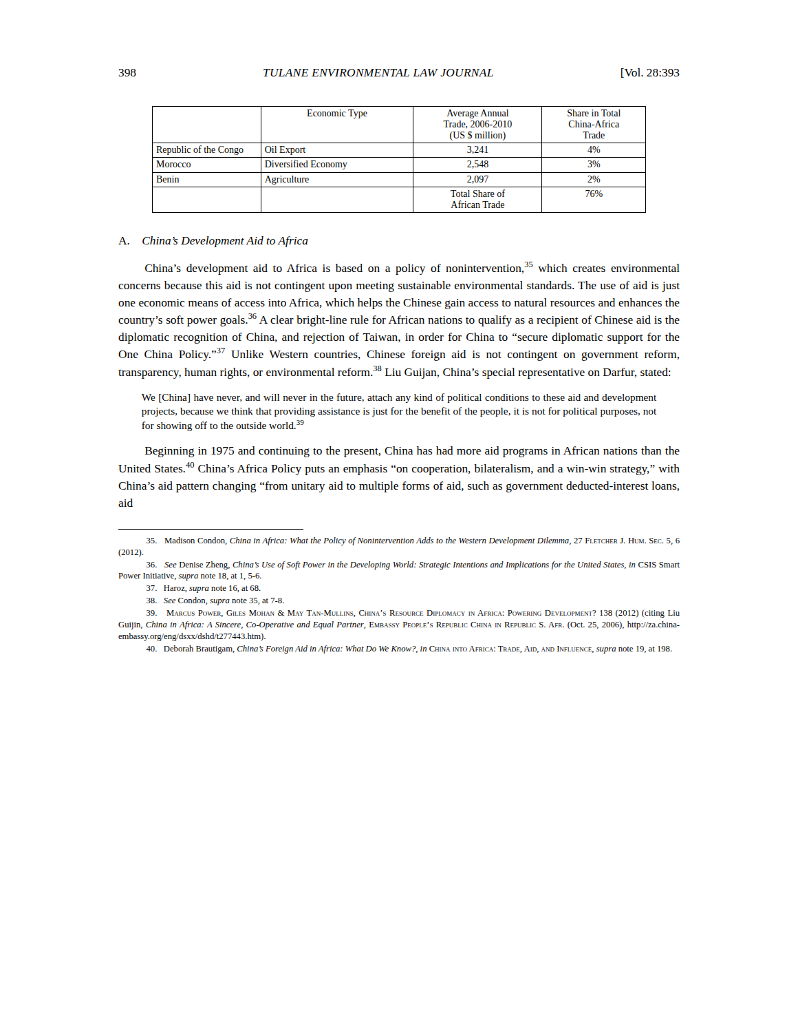398 TULANE ENVIRONMENTAL LAW JOURNAL [Vol. 28:393
| | Economic Type | Average Annual Trade, 2006-2010 (US $ million) | Share in Total China-Africa Trade |
| Republic of the Congo | Oil Export | 3,241 | 4% |
| Morocco | Diversified Economy | 2,548 | 3% |
| Benin | Agriculture | 2,097 | 2% |
| | | Total Share of African Trade | 76% |
A. China’s Development Aid to Africa
China’s development aid to Africa is based on a policy of nonintervention,35 which creates environmental concerns because this aid is not contingent upon meeting sustainable environmental standards. The use of aid is just one economic means of access into Africa, which helps the Chinese gain access to natural resources and enhances the country’s soft power goals.36 A clear bright-line rule for African nations to qualify as a recipient of Chinese aid is the diplomatic recognition of China, and rejection of Taiwan, in order for China to “secure diplomatic support for the One China Policy.”37 Unlike Western countries, Chinese foreign aid is not contingent on government reform, transparency, human rights, or environmental reform.38 Liu Guijan, China’s special representative on Darfur, stated:
We [China] have never, and will never in the future, attach any kind of political conditions to these aid and development projects, because we think that providing assistance is just for the benefit of the people, it is not for political purposes, not for showing off to the outside world.39
Beginning in 1975 and continuing to the present, China has had more aid programs in African nations than the United States.40 China’s Africa Policy puts an emphasis “on cooperation, bilateralism, and a win-win strategy,” with China’s aid pattern changing “from unitary aid to multiple forms of aid, such as government deducted-interest loans, aid
35. Madison Condon, China in Africa: What the Policy of Nonintervention Adds to the Western Development Dilemma, 27 Fletcher J. Hum. Sec. 5, 6 (2012).
36. See Denise Zheng, China’s Use of Soft Power in the Developing World: Strategic Intentions and Implications for the United States, in CSIS Smart Power Initiative, supra note 18, at 1, 5-6.
37. Haroz, supra note 16, at 68.
38. See Condon, supra note 35, at 7-8.
39. Marcus Power, Giles Mohan & May Tan-Mullins, China’s Resource Diplomacy in Africa: Powering Development? 138 (2012) (citing Liu Guijin, China in Africa: A Sincere, Co-Operative and Equal Partner, Embassy People’s Republic China in Republic S. Afr. (Oct. 25, 2006), http://za.china-embassy.org/eng/dsxx/dshd/t277443.htm).
40. Deborah Brautigam, China’s Foreign Aid in Africa: What Do We Know?, in China into Africa: Trade, Aid, and Influence, supra note 19, at 198.